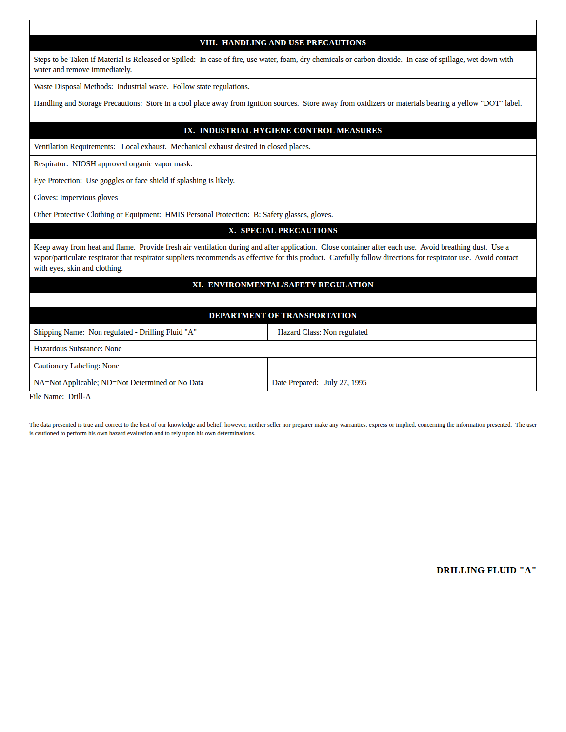| VIII. HANDLING AND USE PRECAUTIONS |
| Steps to be Taken if Material is Released or Spilled: In case of fire, use water, foam, dry chemicals or carbon dioxide. In case of spillage, wet down with water and remove immediately. |
| Waste Disposal Methods: Industrial waste. Follow state regulations. |
| Handling and Storage Precautions: Store in a cool place away from ignition sources. Store away from oxidizers or materials bearing a yellow "DOT" label. |
| IX. INDUSTRIAL HYGIENE CONTROL MEASURES |
| Ventilation Requirements: Local exhaust. Mechanical exhaust desired in closed places. |
| Respirator: NIOSH approved organic vapor mask. |
| Eye Protection: Use goggles or face shield if splashing is likely. |
| Gloves: Impervious gloves |
| Other Protective Clothing or Equipment: HMIS Personal Protection: B: Safety glasses, gloves. |
| X. SPECIAL PRECAUTIONS |
| Keep away from heat and flame. Provide fresh air ventilation during and after application. Close container after each use. Avoid breathing dust. Use a vapor/particulate respirator that respirator suppliers recommends as effective for this product. Carefully follow directions for respirator use. Avoid contact with eyes, skin and clothing. |
| XI. ENVIRONMENTAL/SAFETY REGULATION |
| DEPARTMENT OF TRANSPORTATION |
| Shipping Name: Non regulated - Drilling Fluid "A" | Hazard Class: Non regulated |
| Hazardous Substance: None |
| Cautionary Labeling: None | |
| NA=Not Applicable; ND=Not Determined or No Data | Date Prepared: July 27, 1995 |
File Name: Drill-A
The data presented is true and correct to the best of our knowledge and belief; however, neither seller nor preparer make any warranties, express or implied, concerning the information presented. The user is cautioned to perform his own hazard evaluation and to rely upon his own determinations.
DRILLING FLUID "A"